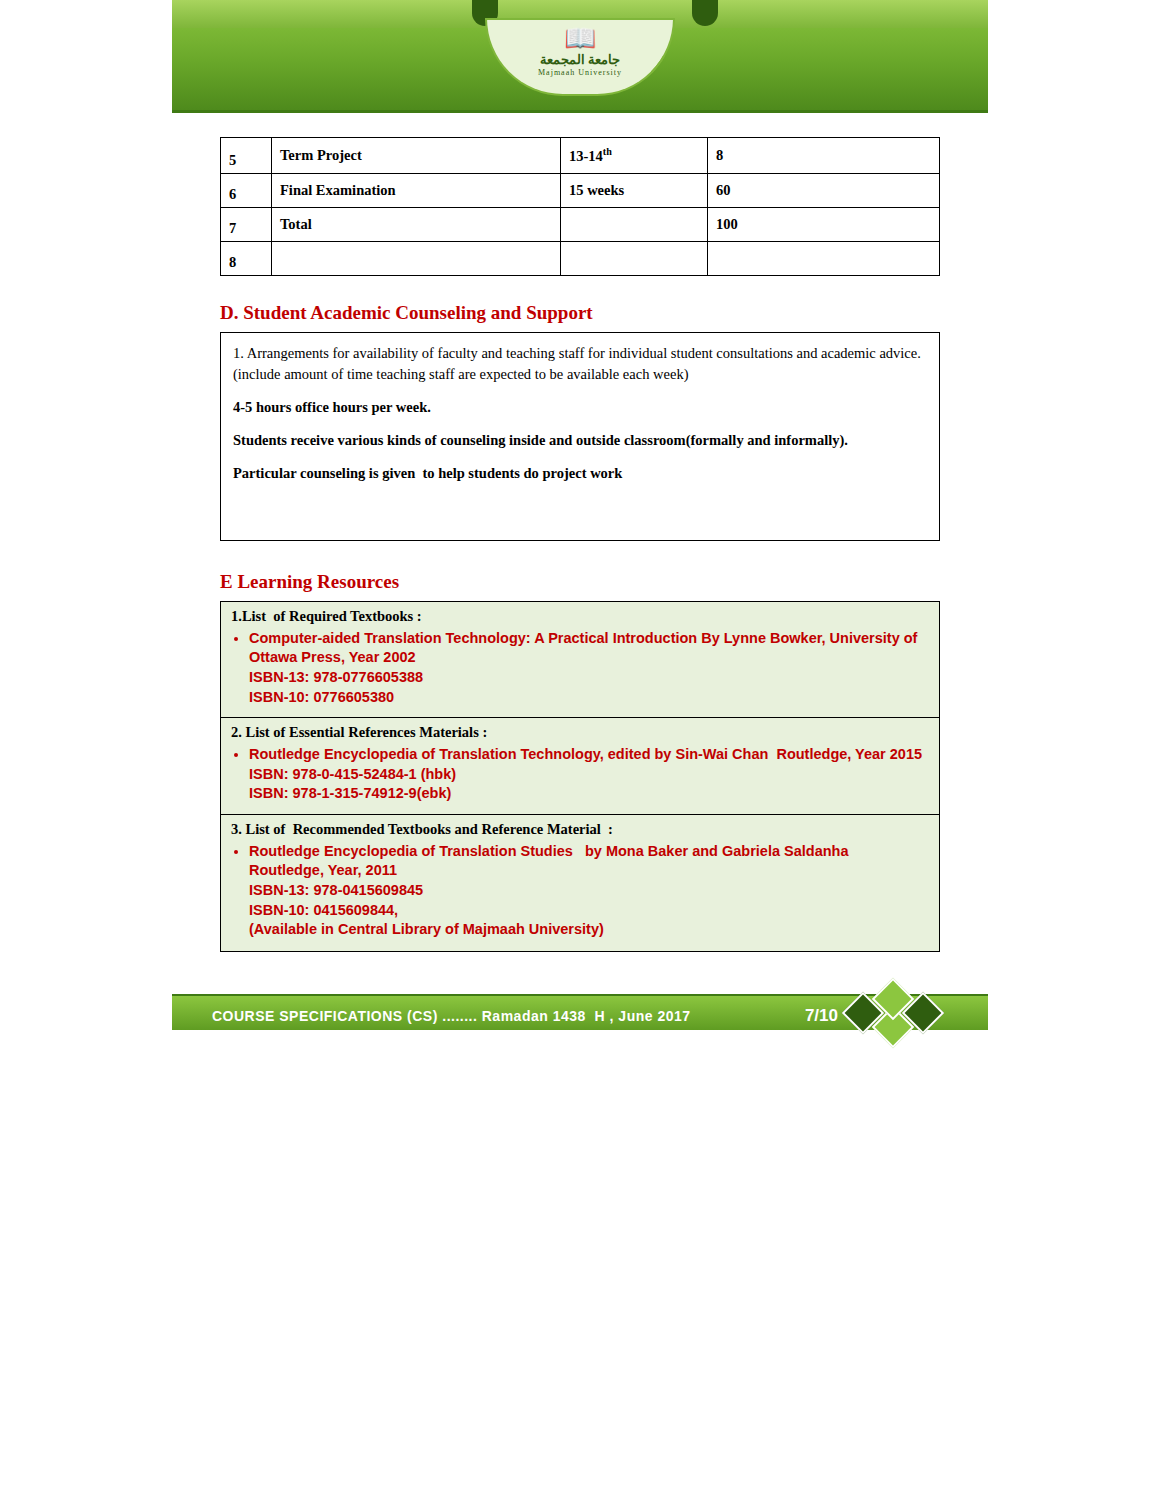📖
جامعة المجمعة
Majmaah University
| 5 | Term Project | 13-14 th | 8 |
| 6 | Final Examination | 15 weeks | 60 |
| 7 | Total | | 100 |
| 8 | | | |
D. Student Academic Counseling and Support
1. Arrangements for availability of faculty and teaching staff for individual student consultations and academic advice. (include amount of time teaching staff are expected to be available each week)
4-5 hours office hours per week.
Students receive various kinds of counseling inside and outside classroom(formally and informally).
Particular counseling is given to help students do project work
E Learning Resources
| 1.List of Required Textbooks : Computer-aided Translation Technology: A Practical Introduction By Lynne Bowker, University of Ottawa Press, Year 2002 ISBN-13: 978-0776605388 ISBN-10: 0776605380 |
| 2. List of Essential References Materials : Routledge Encyclopedia of Translation Technology, edited by Sin-Wai Chan Routledge, Year 2015 ISBN: 978-0-415-52484-1 (hbk) ISBN: 978-1-315-74912-9(ebk) |
| 3. List of Recommended Textbooks and Reference Material : Routledge Encyclopedia of Translation Studies by Mona Baker and Gabriela Saldanha Routledge, Year, 2011 ISBN-13: 978-0415609845 ISBN-10: 0415609844, (Available in Central Library of Majmaah University) |
COURSE SPECIFICATIONS (CS) ........ Ramadan 1438 H , June 2017
7/10